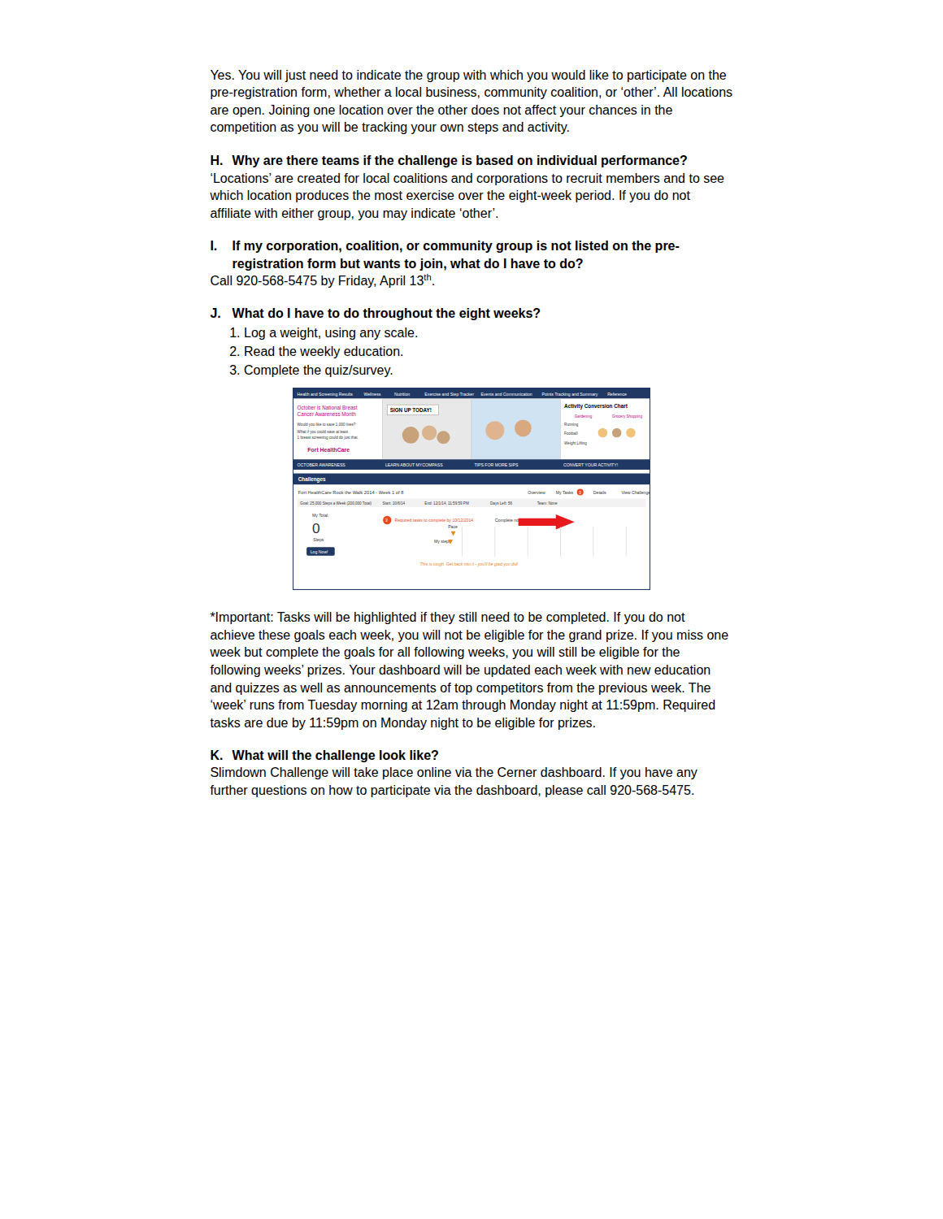Yes. You will just need to indicate the group with which you would like to participate on the pre-registration form, whether a local business, community coalition, or ‘other’. All locations are open. Joining one location over the other does not affect your chances in the competition as you will be tracking your own steps and activity.
H. Why are there teams if the challenge is based on individual performance?
‘Locations’ are created for local coalitions and corporations to recruit members and to see which location produces the most exercise over the eight-week period. If you do not affiliate with either group, you may indicate ‘other’.
I. If my corporation, coalition, or community group is not listed on the pre-registration form but wants to join, what do I have to do?
Call 920-568-5475 by Friday, April 13th.
J. What do I have to do throughout the eight weeks?
Log a weight, using any scale.
Read the weekly education.
Complete the quiz/survey.
*Important: Tasks will be highlighted if they still need to be completed. If you do not achieve these goals each week, you will not be eligible for the grand prize. If you miss one week but complete the goals for all following weeks, you will still be eligible for the following weeks’ prizes. Your dashboard will be updated each week with new education and quizzes as well as announcements of top competitors from the previous week. The ‘week’ runs from Tuesday morning at 12am through Monday night at 11:59pm. Required tasks are due by 11:59pm on Monday night to be eligible for prizes.
K. What will the challenge look like?
Slimdown Challenge will take place online via the Cerner dashboard. If you have any further questions on how to participate via the dashboard, please call 920-568-5475.